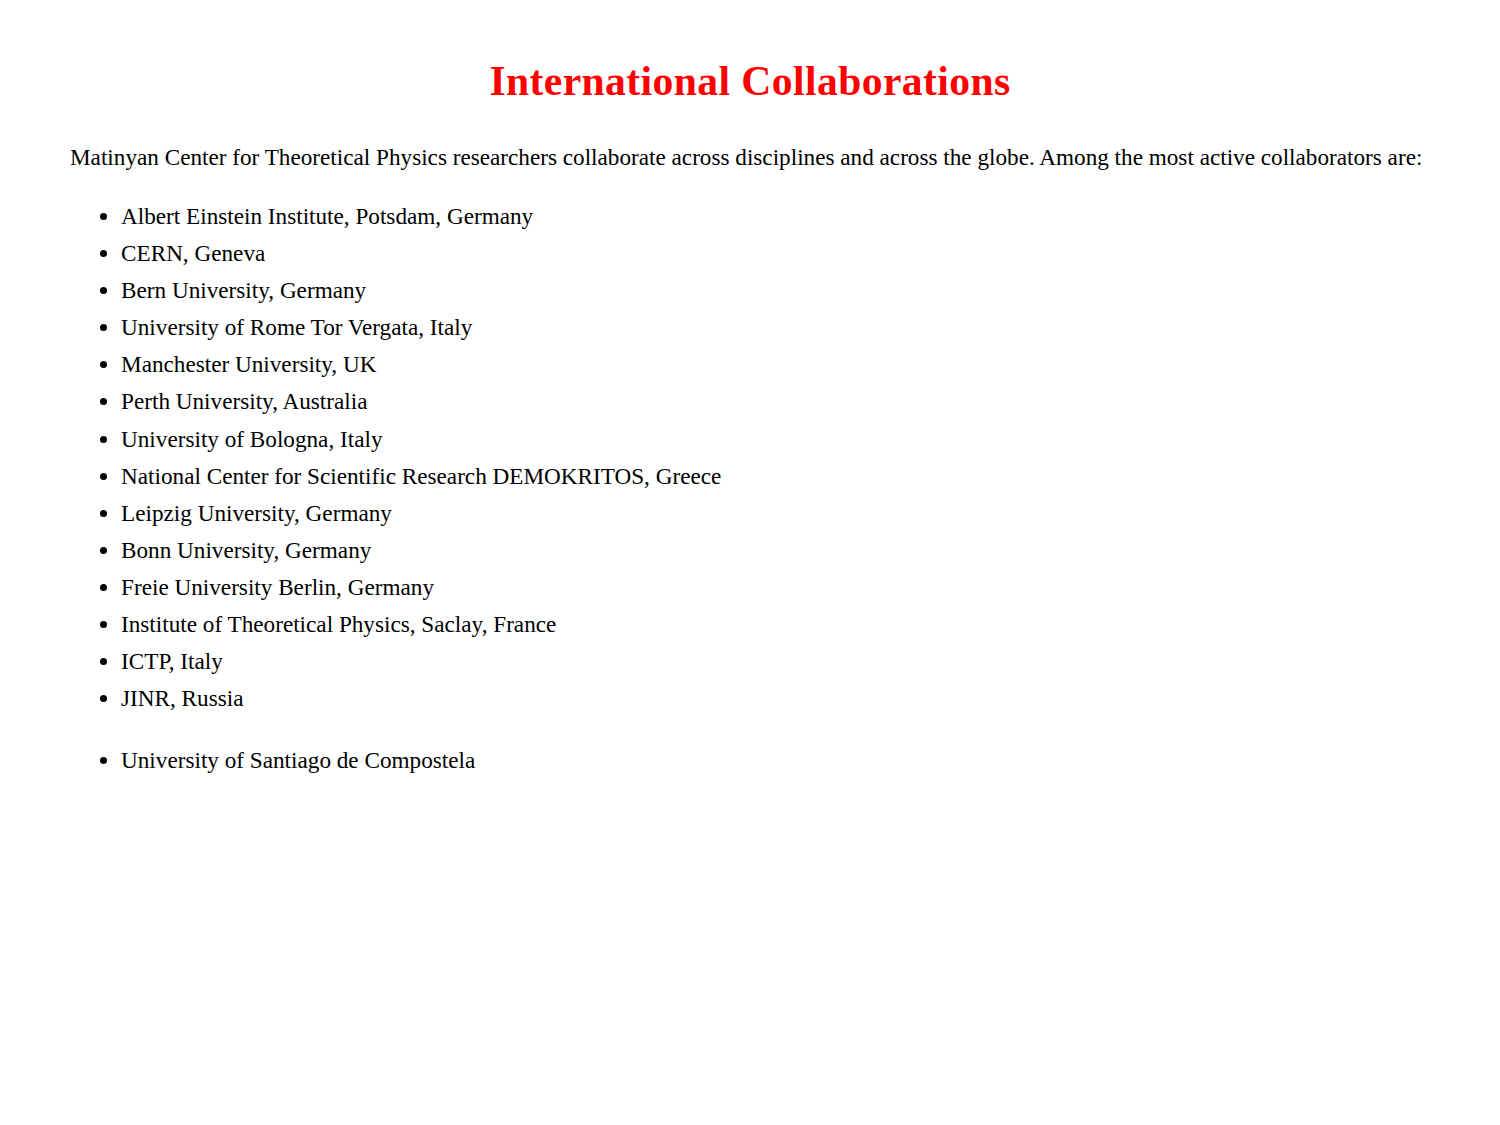International Collaborations
Matinyan Center for Theoretical Physics researchers collaborate across disciplines and across the globe. Among the most active collaborators are:
Albert Einstein Institute, Potsdam, Germany
CERN, Geneva
Bern University, Germany
University of Rome Tor Vergata, Italy
Manchester University, UK
Perth University, Australia
University of Bologna, Italy
National Center for Scientific Research DEMOKRITOS, Greece
Leipzig University, Germany
Bonn University, Germany
Freie University Berlin, Germany
Institute of Theoretical Physics, Saclay, France
ICTP, Italy
JINR, Russia
University of Santiago de Compostela